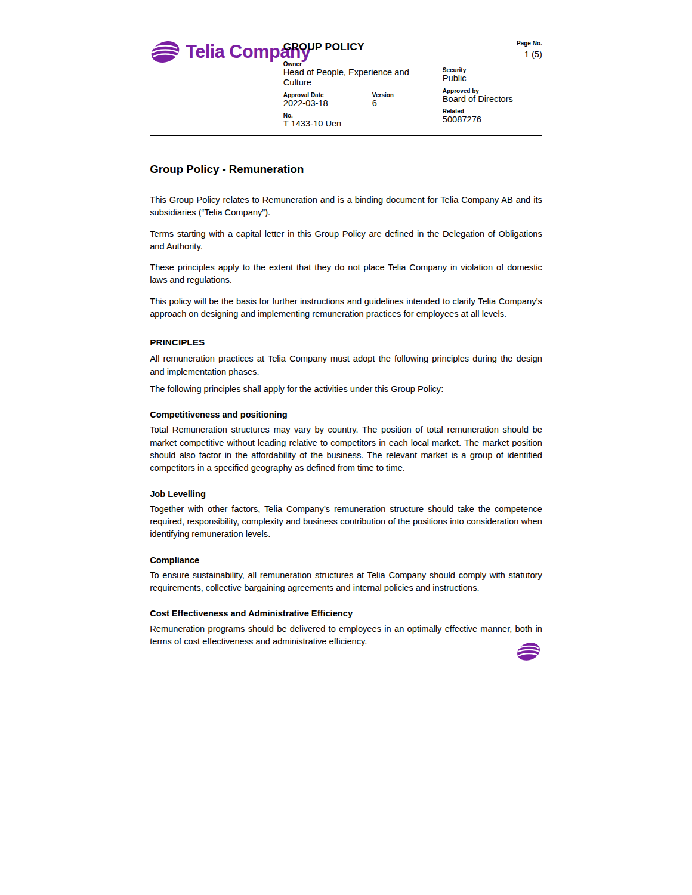Telia Company
GROUP POLICY
| Owner Head of People, Experience and Culture |
| Approval Date 2022-03-18 | Version 6 |
| No. T 1433-10 Uen |
Page No. 1 (5)
| Security Public |
| Approved by Board of Directors |
| Related 50087276 |
Group Policy - Remuneration
This Group Policy relates to Remuneration and is a binding document for Telia Company AB and its subsidiaries (“Telia Company”).
Terms starting with a capital letter in this Group Policy are defined in the Delegation of Obligations and Authority.
These principles apply to the extent that they do not place Telia Company in violation of domestic laws and regulations.
This policy will be the basis for further instructions and guidelines intended to clarify Telia Company’s approach on designing and implementing remuneration practices for employees at all levels.
PRINCIPLES
All remuneration practices at Telia Company must adopt the following principles during the design and implementation phases.
The following principles shall apply for the activities under this Group Policy:
Competitiveness and positioning
Total Remuneration structures may vary by country. The position of total remuneration should be market competitive without leading relative to competitors in each local market. The market position should also factor in the affordability of the business. The relevant market is a group of identified competitors in a specified geography as defined from time to time.
Job Levelling
Together with other factors, Telia Company’s remuneration structure should take the competence required, responsibility, complexity and business contribution of the positions into consideration when identifying remuneration levels.
Compliance
To ensure sustainability, all remuneration structures at Telia Company should comply with statutory requirements, collective bargaining agreements and internal policies and instructions.
Cost Effectiveness and Administrative Efficiency
Remuneration programs should be delivered to employees in an optimally effective manner, both in terms of cost effectiveness and administrative efficiency.